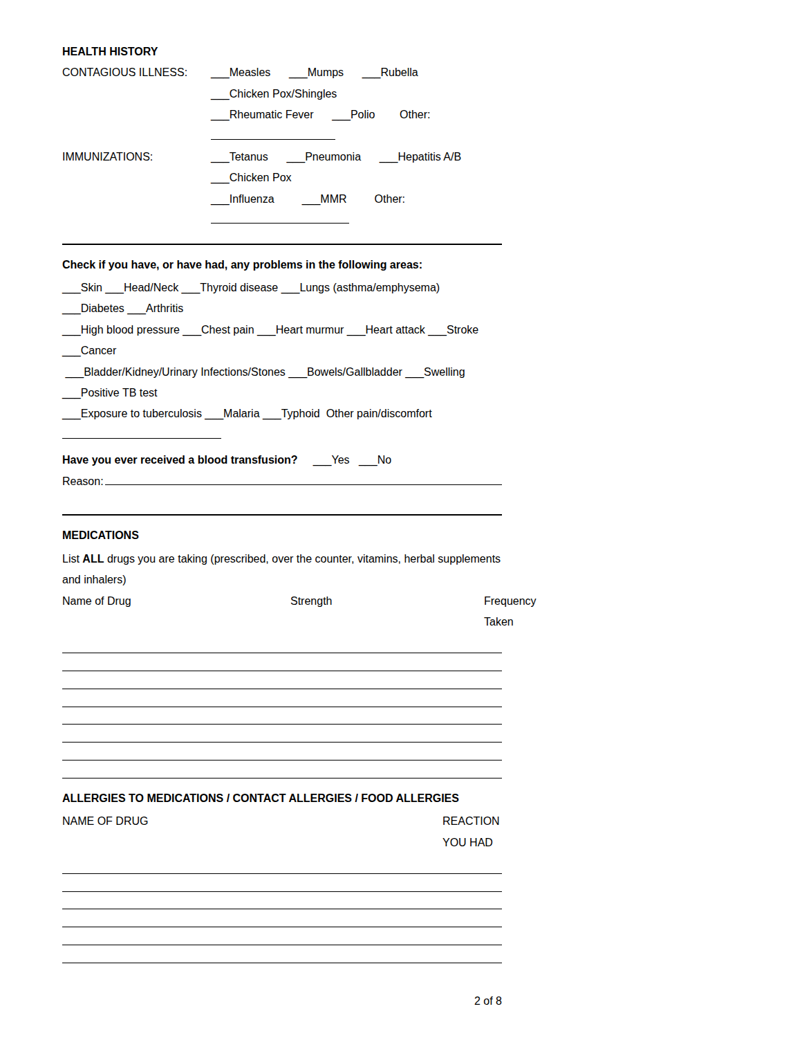HEALTH HISTORY
CONTAGIOUS ILLNESS:
Measles Mumps Rubella Chicken Pox/Shingles
Rheumatic Fever Polio Other:
IMMUNIZATIONS:
Tetanus Pneumonia Hepatitis A/B Chicken Pox
Influenza MMR Other:
Check if you have, or have had, any problems in the following areas:
Skin Head/Neck Thyroid disease Lungs (asthma/emphysema) Diabetes Arthritis
High blood pressure Chest pain Heart murmur Heart attack Stroke Cancer
Bladder/Kidney/Urinary Infections/Stones Bowels/Gallbladder Swelling Positive TB test
Exposure to tuberculosis Malaria Typhoid Other pain/discomfort
Have you ever received a blood transfusion? Yes No
Reason:
MEDICATIONS
List ALL drugs you are taking (prescribed, over the counter, vitamins, herbal supplements and inhalers)
Name of Drug
Strength
Frequency Taken
ALLERGIES TO MEDICATIONS / CONTACT ALLERGIES / FOOD ALLERGIES
NAME OF DRUG
REACTION YOU HAD
2 of 8